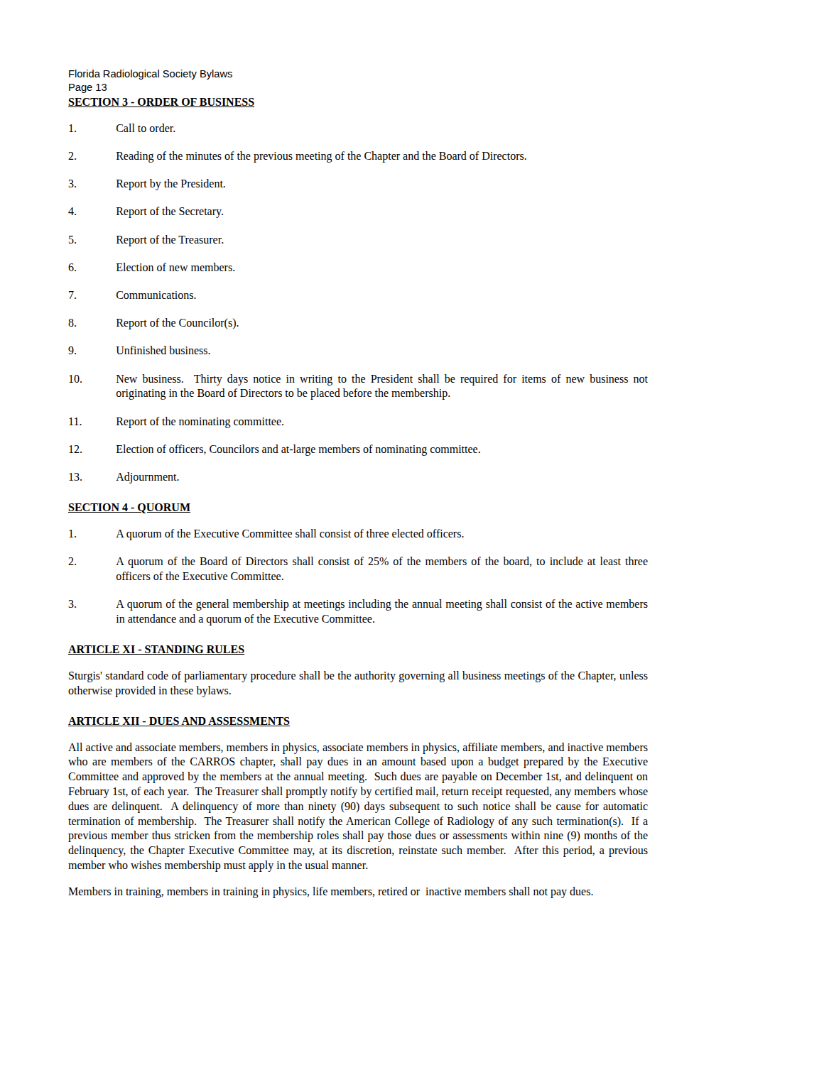Florida Radiological Society Bylaws
Page 13
SECTION 3 - ORDER OF BUSINESS
1. Call to order.
2. Reading of the minutes of the previous meeting of the Chapter and the Board of Directors.
3. Report by the President.
4. Report of the Secretary.
5. Report of the Treasurer.
6. Election of new members.
7. Communications.
8. Report of the Councilor(s).
9. Unfinished business.
10. New business. Thirty days notice in writing to the President shall be required for items of new business not originating in the Board of Directors to be placed before the membership.
11. Report of the nominating committee.
12. Election of officers, Councilors and at-large members of nominating committee.
13. Adjournment.
SECTION 4 - QUORUM
1. A quorum of the Executive Committee shall consist of three elected officers.
2. A quorum of the Board of Directors shall consist of 25% of the members of the board, to include at least three officers of the Executive Committee.
3. A quorum of the general membership at meetings including the annual meeting shall consist of the active members in attendance and a quorum of the Executive Committee.
ARTICLE XI - STANDING RULES
Sturgis' standard code of parliamentary procedure shall be the authority governing all business meetings of the Chapter, unless otherwise provided in these bylaws.
ARTICLE XII - DUES AND ASSESSMENTS
All active and associate members, members in physics, associate members in physics, affiliate members, and inactive members who are members of the CARROS chapter, shall pay dues in an amount based upon a budget prepared by the Executive Committee and approved by the members at the annual meeting. Such dues are payable on December 1st, and delinquent on February 1st, of each year. The Treasurer shall promptly notify by certified mail, return receipt requested, any members whose dues are delinquent. A delinquency of more than ninety (90) days subsequent to such notice shall be cause for automatic termination of membership. The Treasurer shall notify the American College of Radiology of any such termination(s). If a previous member thus stricken from the membership roles shall pay those dues or assessments within nine (9) months of the delinquency, the Chapter Executive Committee may, at its discretion, reinstate such member. After this period, a previous member who wishes membership must apply in the usual manner.
Members in training, members in training in physics, life members, retired or inactive members shall not pay dues.